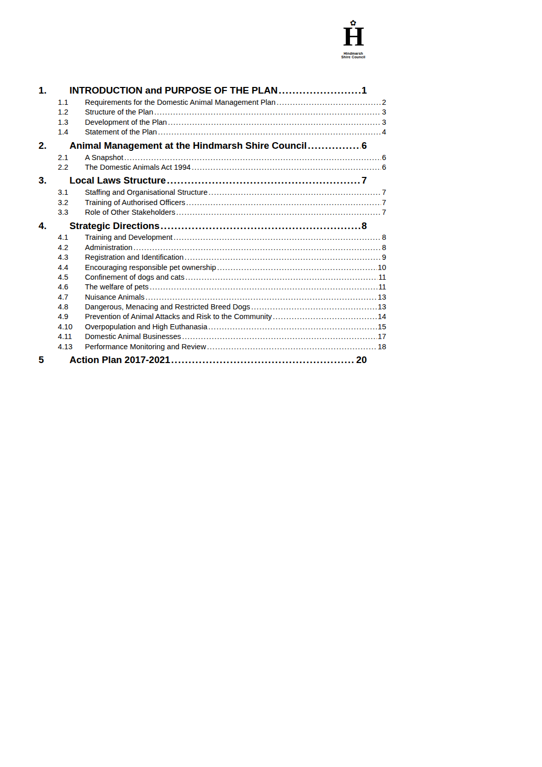✿ H Hindmarsh
Shire Council
1. INTRODUCTION and PURPOSE OF THE PLAN ........................................................................................................... 1
1.1 Requirements for the Domestic Animal Management Plan ......................................................................................... 2
1.2 Structure of the Plan ......................................................................................................................... 3
1.3 Development of the Plan ..................................................................................................................... 3
1.4 Statement of the Plan ....................................................................................................................... 4
2. Animal Management at the Hindmarsh Shire Council ......................................................... 6
2.1 A Snapshot ..................................................................................................................................... 6
2.2 The Domestic Animals Act 1994 ....................................................................................................... 6
3. Local Laws Structure ......................................................................................................................... 7
3.1 Staffing and Organisational Structure ............................................................................................. 7
3.2 Training of Authorised Officers ......................................................................................................... 7
3.3 Role of Other Stakeholders ................................................................................................................. 7
4. Strategic Directions ............................................................................................................................. 8
4.1 Training and Development ................................................................................................................... 8
4.2 Administration ................................................................................................................................. 8
4.3 Registration and Identification ............................................................................................................. 9
4.4 Encouraging responsible pet ownership ......................................................................................... 10
4.5 Confinement of dogs and cats ............................................................................................................. 11
4.6 The welfare of pets ............................................................................................................................. 11
4.7 Nuisance Animals ............................................................................................................................. 13
4.8 Dangerous, Menacing and Restricted Breed Dogs ....................................................................... 13
4.9 Prevention of Animal Attacks and Risk to the Community ............................................................. 14
4.10 Overpopulation and High Euthanasia ............................................................................................. 15
4.11 Domestic Animal Businesses ............................................................................................................. 17
4.13 Performance Monitoring and Review ............................................................................................. 18
5 Action Plan 2017-2021 ......................................................................................................................... 20